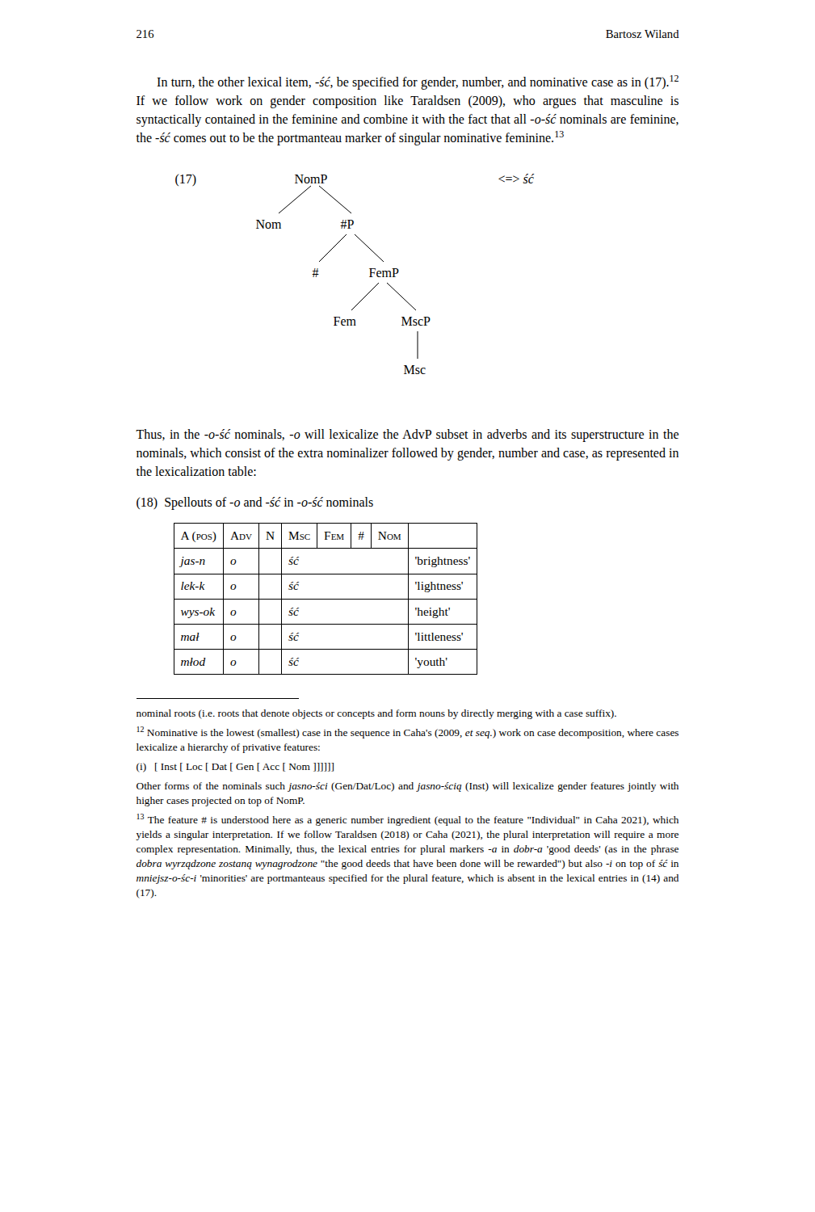216 Bartosz Wiland
In turn, the other lexical item, -ść, be specified for gender, number, and nominative case as in (17).12 If we follow work on gender composition like Taraldsen (2009), who argues that masculine is syntactically contained in the feminine and combine it with the fact that all -o-ść nominals are feminine, the -ść comes out to be the portmanteau marker of singular nominative feminine.13
NomP Nom #P # FemP Fem MscP Msc (17) <=> ść
Thus, in the -o-ść nominals, -o will lexicalize the AdvP subset in adverbs and its superstructure in the nominals, which consist of the extra nominalizer followed by gender, number and case, as represented in the lexicalization table:
(18) Spellouts of -o and -ść in -o-ść nominals
| A ( pos ) | Adv | N | Msc | Fem | # | Nom | |
| --- | --- | --- | --- | --- | --- | --- | --- |
| jas-n | o | | ść | 'brightness' |
| lek-k | o | | ść | 'lightness' |
| wys-ok | o | | ść | 'height' |
| mał | o | | ść | 'littleness' |
| młod | o | | ść | 'youth' |
nominal roots (i.e. roots that denote objects or concepts and form nouns by directly merging with a case suffix).
12 Nominative is the lowest (smallest) case in the sequence in Caha's (2009, et seq.) work on case decomposition, where cases lexicalize a hierarchy of privative features:
(i) [ Inst [ Loc [ Dat [ Gen [ Acc [ Nom ]]]]]]
Other forms of the nominals such jasno-ści (Gen/Dat/Loc) and jasno-ścią (Inst) will lexicalize gender features jointly with higher cases projected on top of NomP.
13 The feature # is understood here as a generic number ingredient (equal to the feature "Individual" in Caha 2021), which yields a singular interpretation. If we follow Taraldsen (2018) or Caha (2021), the plural interpretation will require a more complex representation. Minimally, thus, the lexical entries for plural markers -a in dobr-a 'good deeds' (as in the phrase dobra wyrządzone zostaną wynagrodzone "the good deeds that have been done will be rewarded") but also -i on top of ść in mniejsz-o-śc-i 'minorities' are portmanteaus specified for the plural feature, which is absent in the lexical entries in (14) and (17).